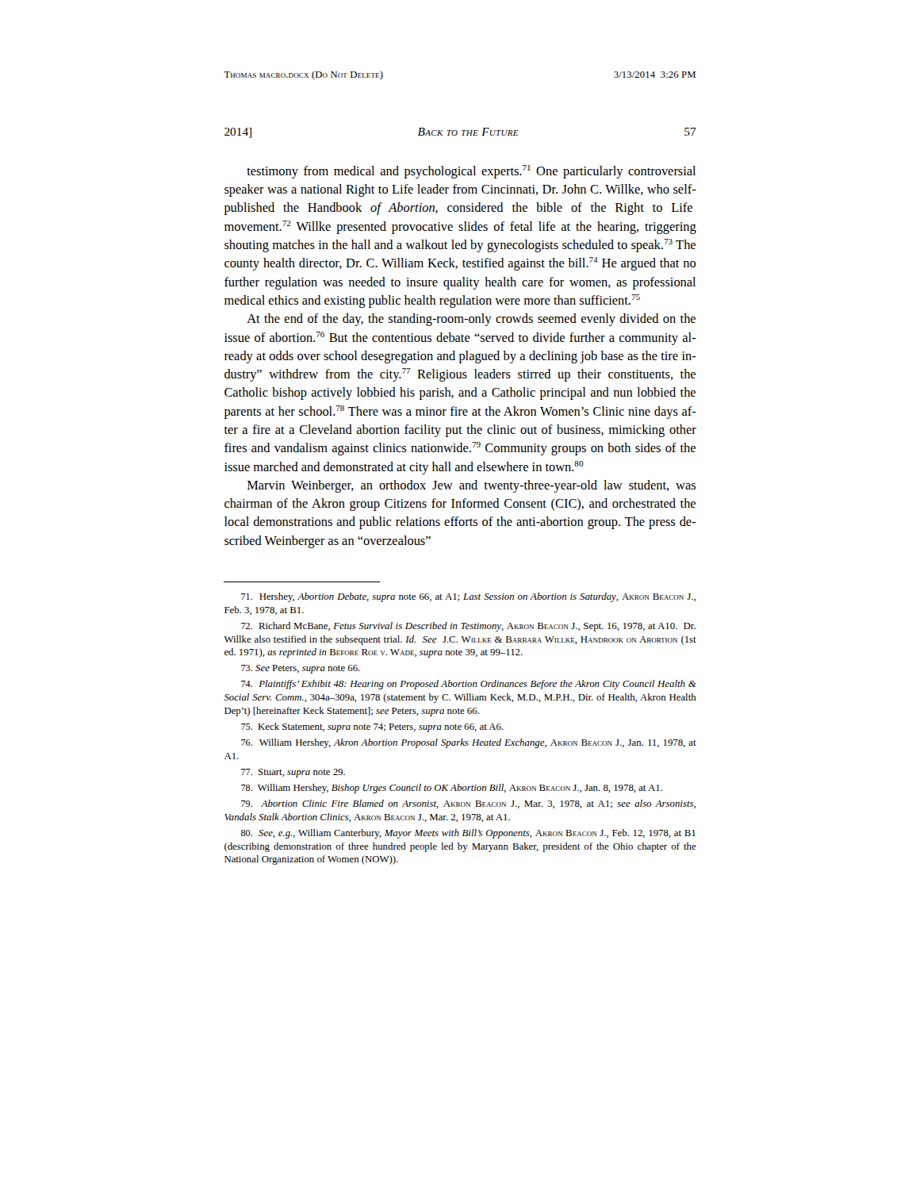Thomas macro.docx (Do Not Delete) 3/13/2014 3:26 PM
2014] Back to the Future 57
testimony from medical and psychological experts.71 One particularly controversial speaker was a national Right to Life leader from Cincinnati, Dr. John C. Willke, who self-published the Handbook of Abortion, considered the bible of the Right to Life movement.72 Willke presented provocative slides of fetal life at the hearing, triggering shouting matches in the hall and a walkout led by gynecologists scheduled to speak.73 The county health director, Dr. C. William Keck, testified against the bill.74 He argued that no further regulation was needed to insure quality health care for women, as professional medical ethics and existing public health regulation were more than sufficient.75
At the end of the day, the standing-room-only crowds seemed evenly divided on the issue of abortion.76 But the contentious debate “served to divide further a community already at odds over school desegregation and plagued by a declining job base as the tire industry” withdrew from the city.77 Religious leaders stirred up their constituents, the Catholic bishop actively lobbied his parish, and a Catholic principal and nun lobbied the parents at her school.78 There was a minor fire at the Akron Women’s Clinic nine days after a fire at a Cleveland abortion facility put the clinic out of business, mimicking other fires and vandalism against clinics nationwide.79 Community groups on both sides of the issue marched and demonstrated at city hall and elsewhere in town.80
Marvin Weinberger, an orthodox Jew and twenty-three-year-old law student, was chairman of the Akron group Citizens for Informed Consent (CIC), and orchestrated the local demonstrations and public relations efforts of the anti-abortion group. The press described Weinberger as an “overzealous”
71. Hershey, Abortion Debate, supra note 66, at A1; Last Session on Abortion is Saturday, Akron Beacon J., Feb. 3, 1978, at B1.
72. Richard McBane, Fetus Survival is Described in Testimony, Akron Beacon J., Sept. 16, 1978, at A10. Dr. Willke also testified in the subsequent trial. Id. See J.C. Willke & Barbara Willke, Handbook on Abortion (1st ed. 1971), as reprinted in Before Roe v. Wade, supra note 39, at 99–112.
73. See Peters, supra note 66.
74. Plaintiffs’ Exhibit 48: Hearing on Proposed Abortion Ordinances Before the Akron City Council Health & Social Serv. Comm., 304a–309a, 1978 (statement by C. William Keck, M.D., M.P.H., Dir. of Health, Akron Health Dep’t) [hereinafter Keck Statement]; see Peters, supra note 66.
75. Keck Statement, supra note 74; Peters, supra note 66, at A6.
76. William Hershey, Akron Abortion Proposal Sparks Heated Exchange, Akron Beacon J., Jan. 11, 1978, at A1.
77. Stuart, supra note 29.
78. William Hershey, Bishop Urges Council to OK Abortion Bill, Akron Beacon J., Jan. 8, 1978, at A1.
79. Abortion Clinic Fire Blamed on Arsonist, Akron Beacon J., Mar. 3, 1978, at A1; see also Arsonists, Vandals Stalk Abortion Clinics, Akron Beacon J., Mar. 2, 1978, at A1.
80. See, e.g., William Canterbury, Mayor Meets with Bill’s Opponents, Akron Beacon J., Feb. 12, 1978, at B1 (describing demonstration of three hundred people led by Maryann Baker, president of the Ohio chapter of the National Organization of Women (NOW)).